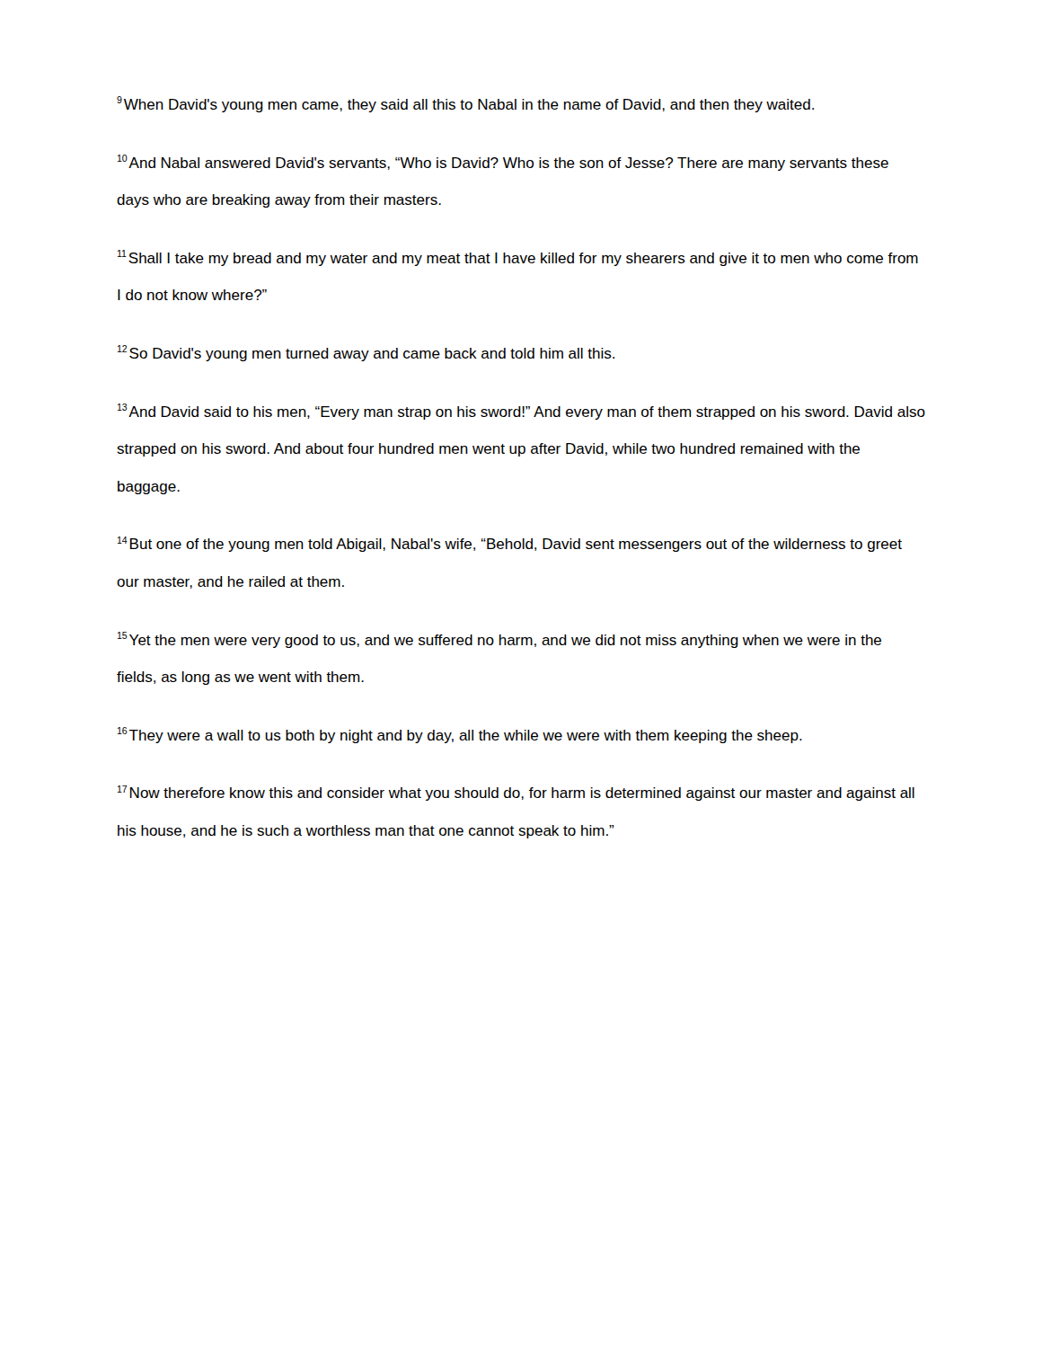9When David's young men came, they said all this to Nabal in the name of David, and then they waited.
10And Nabal answered David's servants, “Who is David? Who is the son of Jesse? There are many servants these days who are breaking away from their masters.
11Shall I take my bread and my water and my meat that I have killed for my shearers and give it to men who come from I do not know where?”
12So David's young men turned away and came back and told him all this.
13And David said to his men, “Every man strap on his sword!” And every man of them strapped on his sword. David also strapped on his sword. And about four hundred men went up after David, while two hundred remained with the baggage.
14But one of the young men told Abigail, Nabal's wife, “Behold, David sent messengers out of the wilderness to greet our master, and he railed at them.
15Yet the men were very good to us, and we suffered no harm, and we did not miss anything when we were in the fields, as long as we went with them.
16They were a wall to us both by night and by day, all the while we were with them keeping the sheep.
17Now therefore know this and consider what you should do, for harm is determined against our master and against all his house, and he is such a worthless man that one cannot speak to him.”